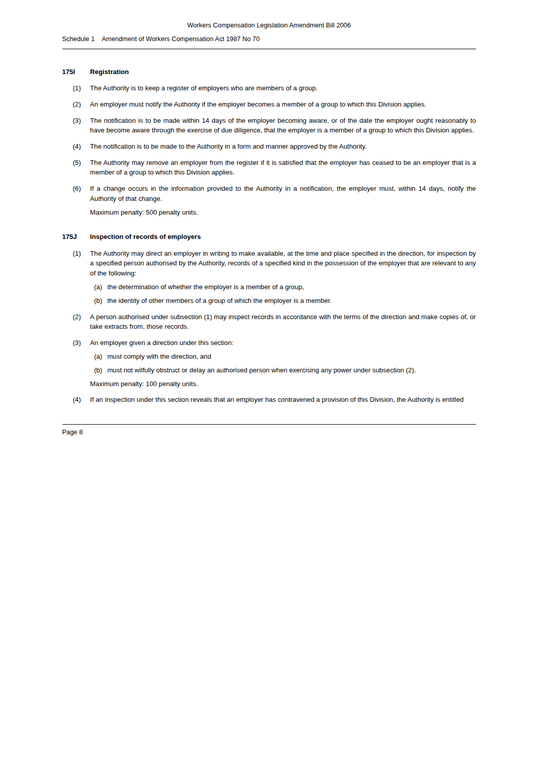Workers Compensation Legislation Amendment Bill 2006
Schedule 1 Amendment of Workers Compensation Act 1987 No 70
175I
Registration
(1)
The Authority is to keep a register of employers who are members of a group.
(2)
An employer must notify the Authority if the employer becomes a member of a group to which this Division applies.
(3)
The notification is to be made within 14 days of the employer becoming aware, or of the date the employer ought reasonably to have become aware through the exercise of due diligence, that the employer is a member of a group to which this Division applies.
(4)
The notification is to be made to the Authority in a form and manner approved by the Authority.
(5)
The Authority may remove an employer from the register if it is satisfied that the employer has ceased to be an employer that is a member of a group to which this Division applies.
(6)
If a change occurs in the information provided to the Authority in a notification, the employer must, within 14 days, notify the Authority of that change.
Maximum penalty: 500 penalty units.
175J
Inspection of records of employers
(1)
The Authority may direct an employer in writing to make available, at the time and place specified in the direction, for inspection by a specified person authorised by the Authority, records of a specified kind in the possession of the employer that are relevant to any of the following:
(a)
the determination of whether the employer is a member of a group,
(b)
the identity of other members of a group of which the employer is a member.
(2)
A person authorised under subsection (1) may inspect records in accordance with the terms of the direction and make copies of, or take extracts from, those records.
(3)
An employer given a direction under this section:
(a)
must comply with the direction, and
(b)
must not wilfully obstruct or delay an authorised person when exercising any power under subsection (2).
Maximum penalty: 100 penalty units.
(4)
If an inspection under this section reveals that an employer has contravened a provision of this Division, the Authority is entitled
Page 8